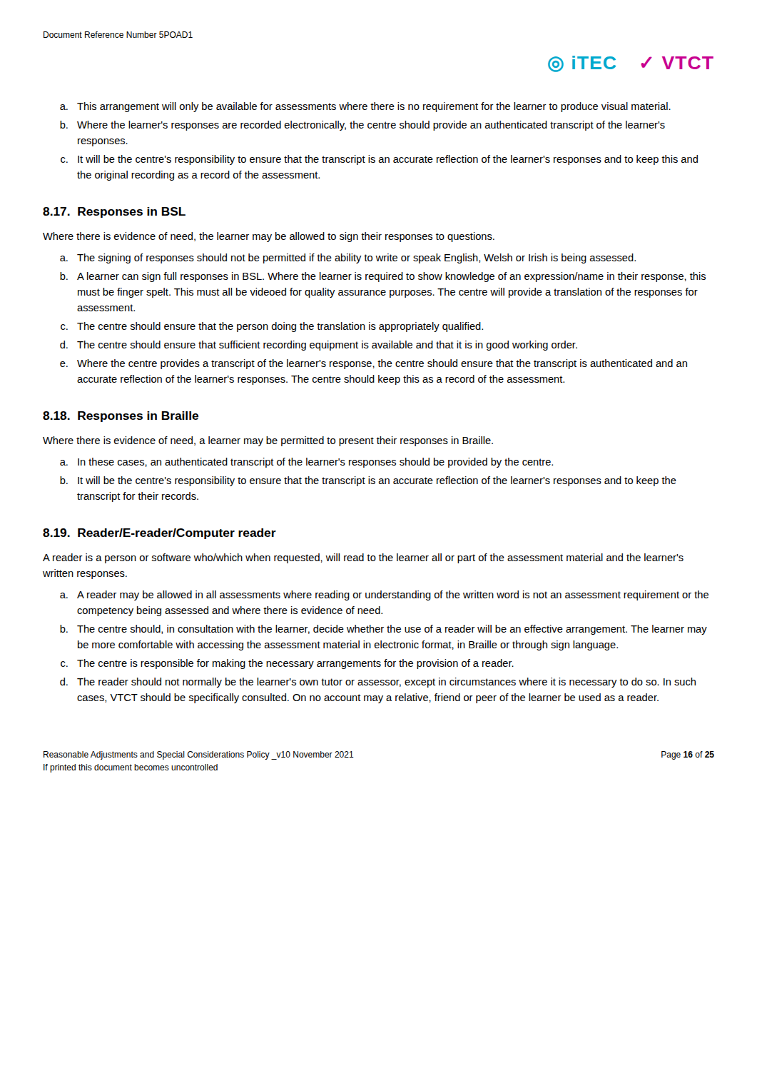Document Reference Number 5POAD1
◎ iTEC✓ VTCT
This arrangement will only be available for assessments where there is no requirement for the learner to produce visual material.
Where the learner's responses are recorded electronically, the centre should provide an authenticated transcript of the learner's responses.
It will be the centre's responsibility to ensure that the transcript is an accurate reflection of the learner's responses and to keep this and the original recording as a record of the assessment.
8.17. Responses in BSL
Where there is evidence of need, the learner may be allowed to sign their responses to questions.
The signing of responses should not be permitted if the ability to write or speak English, Welsh or Irish is being assessed.
A learner can sign full responses in BSL. Where the learner is required to show knowledge of an expression/name in their response, this must be finger spelt. This must all be videoed for quality assurance purposes. The centre will provide a translation of the responses for assessment.
The centre should ensure that the person doing the translation is appropriately qualified.
The centre should ensure that sufficient recording equipment is available and that it is in good working order.
Where the centre provides a transcript of the learner's response, the centre should ensure that the transcript is authenticated and an accurate reflection of the learner's responses. The centre should keep this as a record of the assessment.
8.18. Responses in Braille
Where there is evidence of need, a learner may be permitted to present their responses in Braille.
In these cases, an authenticated transcript of the learner's responses should be provided by the centre.
It will be the centre's responsibility to ensure that the transcript is an accurate reflection of the learner's responses and to keep the transcript for their records.
8.19. Reader/E-reader/Computer reader
A reader is a person or software who/which when requested, will read to the learner all or part of the assessment material and the learner's written responses.
A reader may be allowed in all assessments where reading or understanding of the written word is not an assessment requirement or the competency being assessed and where there is evidence of need.
The centre should, in consultation with the learner, decide whether the use of a reader will be an effective arrangement. The learner may be more comfortable with accessing the assessment material in electronic format, in Braille or through sign language.
The centre is responsible for making the necessary arrangements for the provision of a reader.
The reader should not normally be the learner's own tutor or assessor, except in circumstances where it is necessary to do so. In such cases, VTCT should be specifically consulted. On no account may a relative, friend or peer of the learner be used as a reader.
Reasonable Adjustments and Special Considerations Policy _v10 November 2021
If printed this document becomes uncontrolled
Page 16 of 25